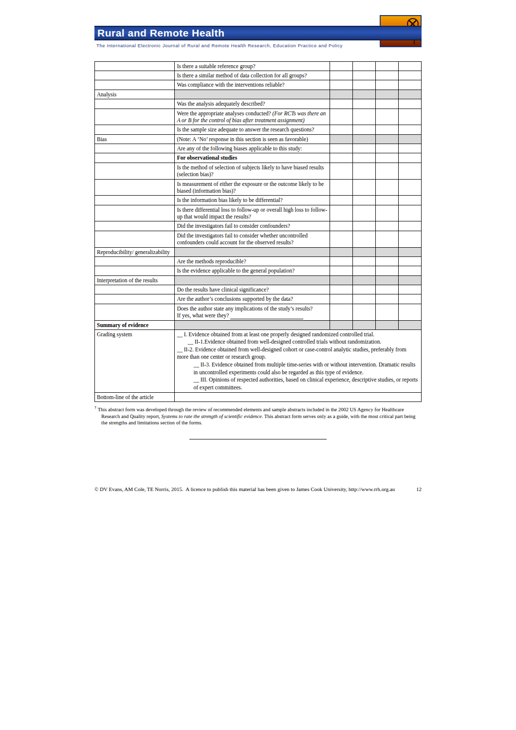Rural and Remote Health
The International Electronic Journal of Rural and Remote Health Research, Education Practice and Policy
| | Is there a suitable reference group? | | | | |
| | Is there a similar method of data collection for all groups? | | | | |
| | Was compliance with the interventions reliable? | | | | |
| Analysis | | | | | |
| | Was the analysis adequately described? | | | | |
| | Were the appropriate analyses conducted? (For RCTs was there an A or B for the control of bias after treatment assignment) | | | | |
| | Is the sample size adequate to answer the research questions? | | | | |
| Bias | (Note: A ‘No’ response in this section is seen as favorable) | | | | |
| | Are any of the following biases applicable to this study: | | | | |
| | For observational studies | | | | |
| | Is the method of selection of subjects likely to have biased results (selection bias)? | | | | |
| | Is measurement of either the exposure or the outcome likely to be biased (information bias)? | | | | |
| | Is the information bias likely to be differential? | | | | |
| | Is there differential loss to follow-up or overall high loss to follow-up that would impact the results? | | | | |
| | Did the investigators fail to consider confounders? | | | | |
| | Did the investigators fail to consider whether uncontrolled confounders could account for the observed results? | | | | |
| Reproducibility/ generalizability | | | | | |
| | Are the methods reproducible? | | | | |
| | Is the evidence applicable to the general population? | | | | |
| Interpretation of the results | | | | | |
| | Do the results have clinical significance? | | | | |
| | Are the author’s conclusions supported by the data? | | | | |
| | Does the author state any implications of the study’s results? If yes, what were they? | | | | |
| Summary of evidence | | | | | |
| Grading system | __ I. Evidence obtained from at least one properly designed randomized controlled trial. __ II-1.Evidence obtained from well-designed controlled trials without randomization. __ II-2. Evidence obtained from well-designed cohort or case-control analytic studies, preferably from more than one center or research group. __ II-3. Evidence obtained from multiple time-series with or without intervention. Dramatic results in uncontrolled experiments could also be regarded as this type of evidence. __ III. Opinions of respected authorities, based on clinical experience, descriptive studies, or reports of expert committees. |
| Bottom-line of the article | |
† This abstract form was developed through the review of recommended elements and sample abstracts included in the 2002 US Agency for Healthcare Research and Quality report, Systems to rate the strength of scientific evidence. This abstract form serves only as a guide, with the most critical part being the strengths and limitations section of the forms.
© DV Evans, AM Cole, TE Norris, 2015. A licence to publish this material has been given to James Cook University, http://www.rrh.org.au 12